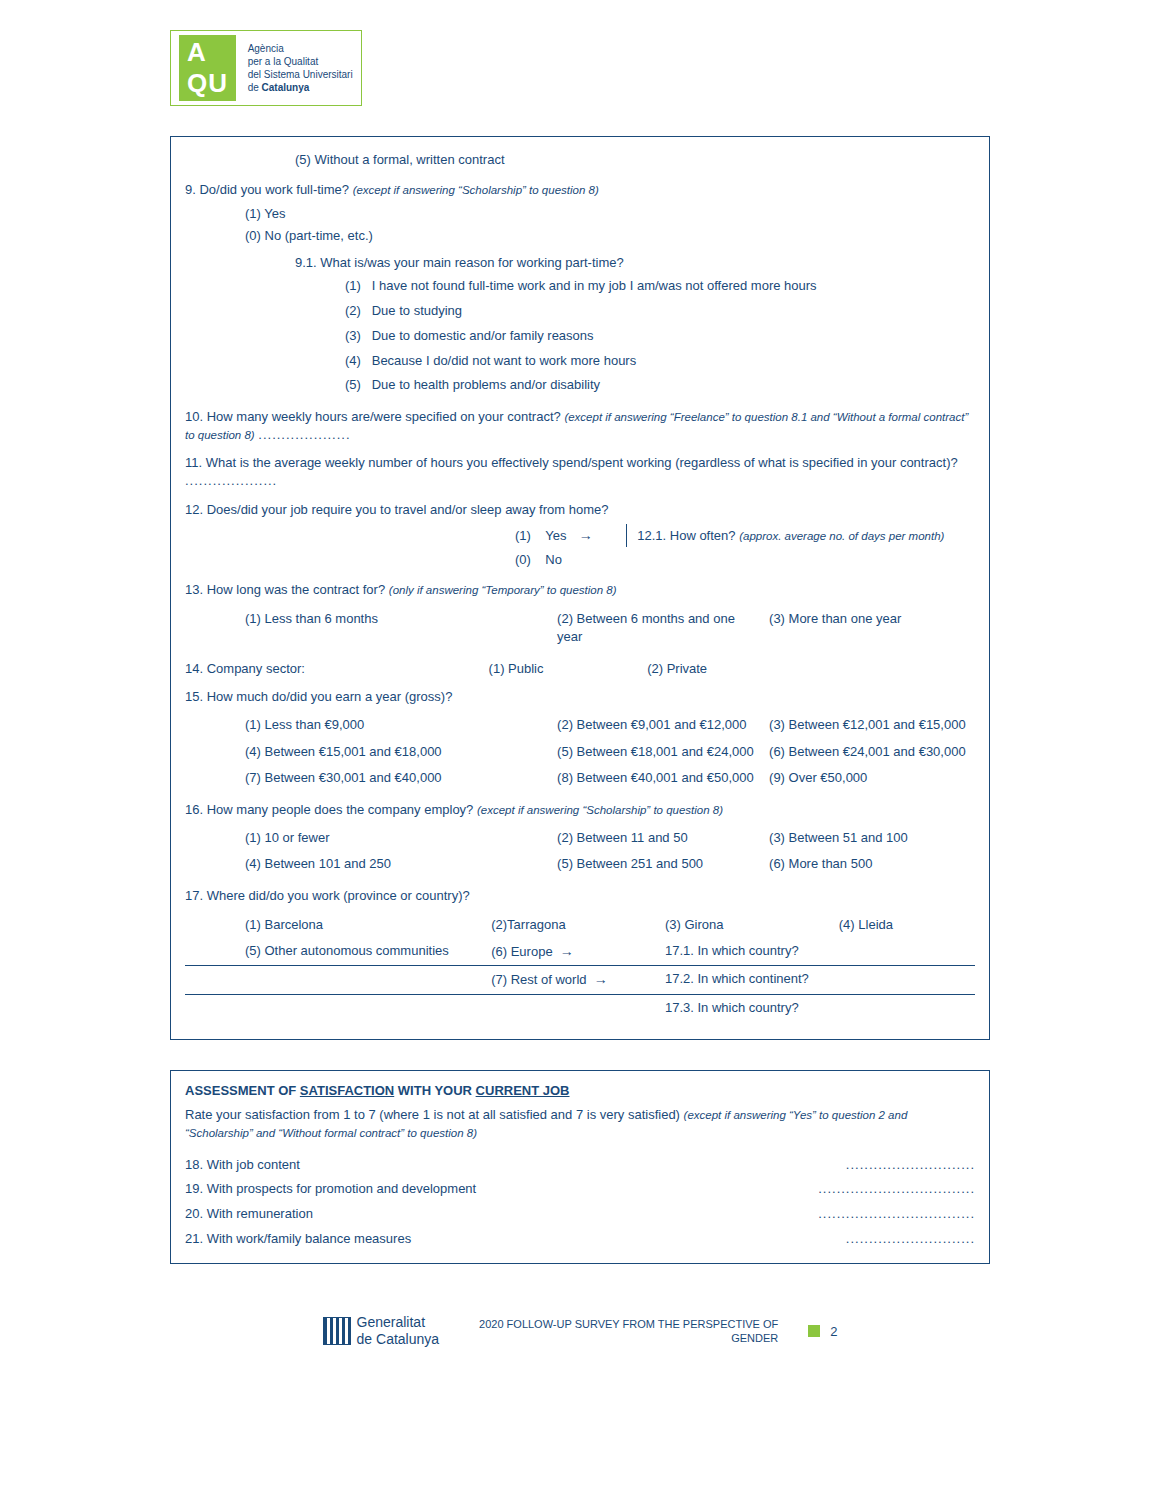A
QU Agència
per a la Qualitat
del Sistema Universitari
de Catalunya
(5) Without a formal, written contract
9. Do/did you work full-time? (except if answering “Scholarship” to question 8)
(1) Yes
(0) No (part-time, etc.)
9.1. What is/was your main reason for working part-time?
(1) I have not found full-time work and in my job I am/was not offered more hours
(2) Due to studying
(3) Due to domestic and/or family reasons
(4) Because I do/did not want to work more hours
(5) Due to health problems and/or disability
10. How many weekly hours are/were specified on your contract? (except if answering “Freelance” to question 8.1 and “Without a formal contract” to question 8) ....................
11. What is the average weekly number of hours you effectively spend/spent working (regardless of what is specified in your contract)? ....................
12. Does/did your job require you to travel and/or sleep away from home?
(1) Yes → 12.1. How often? (approx. average no. of days per month)
(0) No
13. How long was the contract for? (only if answering “Temporary” to question 8)
| (1) Less than 6 months | (2) Between 6 months and one year | (3) More than one year |
14. Company sector: (1) Public (2) Private
15. How much do/did you earn a year (gross)?
| (1) Less than €9,000 | (2) Between €9,001 and €12,000 | (3) Between €12,001 and €15,000 |
| (4) Between €15,001 and €18,000 | (5) Between €18,001 and €24,000 | (6) Between €24,001 and €30,000 |
| (7) Between €30,001 and €40,000 | (8) Between €40,001 and €50,000 | (9) Over €50,000 |
16. How many people does the company employ? (except if answering “Scholarship” to question 8)
| (1) 10 or fewer | (2) Between 11 and 50 | (3) Between 51 and 100 |
| (4) Between 101 and 250 | (5) Between 251 and 500 | (6) More than 500 |
17. Where did/do you work (province or country)?
| (1) Barcelona | (2)Tarragona | (3) Girona | (4) Lleida |
| (5) Other autonomous communities | (6) Europe → | 17.1. In which country? |
| | (7) Rest of world → | 17.2. In which continent? |
| | | 17.3. In which country? |
ASSESSMENT OF SATISFACTION WITH YOUR CURRENT JOB
Rate your satisfaction from 1 to 7 (where 1 is not at all satisfied and 7 is very satisfied) (except if answering “Yes” to question 2 and “Scholarship” and “Without formal contract” to question 8)
18. With job content............................
19. With prospects for promotion and development..................................
20. With remuneration..................................
21. With work/family balance measures............................
Generalitat
de Catalunya
2020 FOLLOW-UP SURVEY FROM THE PERSPECTIVE OF
GENDER
2